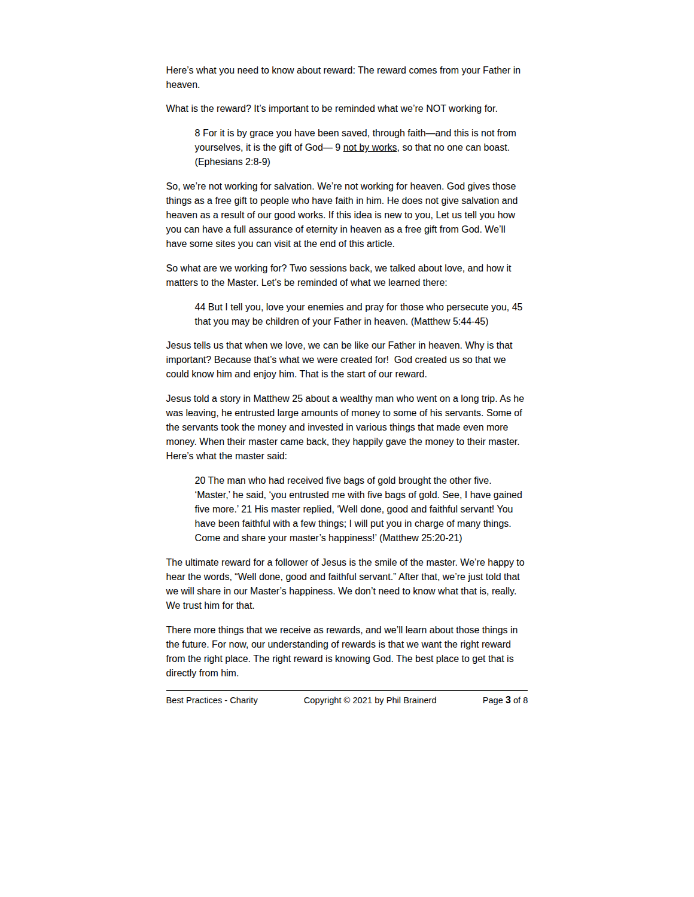Here’s what you need to know about reward: The reward comes from your Father in heaven.
What is the reward? It’s important to be reminded what we’re NOT working for.
8 For it is by grace you have been saved, through faith—and this is not from yourselves, it is the gift of God— 9 not by works, so that no one can boast. (Ephesians 2:8-9)
So, we’re not working for salvation. We’re not working for heaven. God gives those things as a free gift to people who have faith in him. He does not give salvation and heaven as a result of our good works. If this idea is new to you, Let us tell you how you can have a full assurance of eternity in heaven as a free gift from God. We’ll have some sites you can visit at the end of this article.
So what are we working for? Two sessions back, we talked about love, and how it matters to the Master. Let’s be reminded of what we learned there:
44 But I tell you, love your enemies and pray for those who persecute you, 45 that you may be children of your Father in heaven. (Matthew 5:44-45)
Jesus tells us that when we love, we can be like our Father in heaven. Why is that important? Because that’s what we were created for! God created us so that we could know him and enjoy him. That is the start of our reward.
Jesus told a story in Matthew 25 about a wealthy man who went on a long trip. As he was leaving, he entrusted large amounts of money to some of his servants. Some of the servants took the money and invested in various things that made even more money. When their master came back, they happily gave the money to their master. Here’s what the master said:
20 The man who had received five bags of gold brought the other five. ‘Master,’ he said, ‘you entrusted me with five bags of gold. See, I have gained five more.’ 21 His master replied, ‘Well done, good and faithful servant! You have been faithful with a few things; I will put you in charge of many things. Come and share your master’s happiness!’ (Matthew 25:20-21)
The ultimate reward for a follower of Jesus is the smile of the master. We’re happy to hear the words, “Well done, good and faithful servant.” After that, we’re just told that we will share in our Master’s happiness. We don’t need to know what that is, really. We trust him for that.
There more things that we receive as rewards, and we’ll learn about those things in the future. For now, our understanding of rewards is that we want the right reward from the right place. The right reward is knowing God. The best place to get that is directly from him.
Best Practices - Charity Copyright © 2021 by Phil Brainerd Page 3 of 8